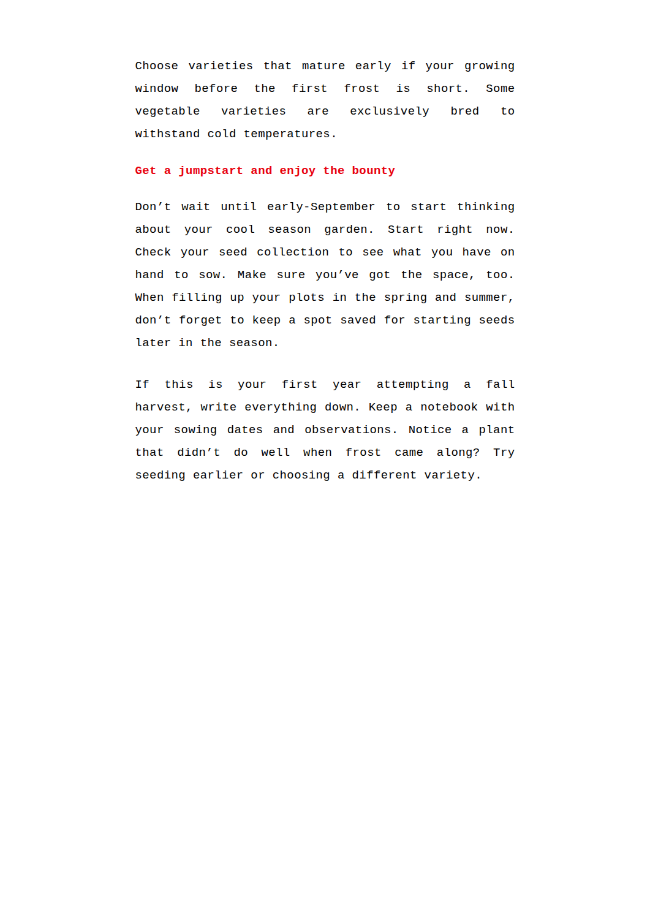Choose varieties that mature early if your growing window before the first frost is short. Some vegetable varieties are exclusively bred to withstand cold temperatures.
Get a jumpstart and enjoy the bounty
Don’t wait until early-September to start thinking about your cool season garden. Start right now. Check your seed collection to see what you have on hand to sow. Make sure you’ve got the space, too. When filling up your plots in the spring and summer, don’t forget to keep a spot saved for starting seeds later in the season.
If this is your first year attempting a fall harvest, write everything down. Keep a notebook with your sowing dates and observations. Notice a plant that didn’t do well when frost came along? Try seeding earlier or choosing a different variety.